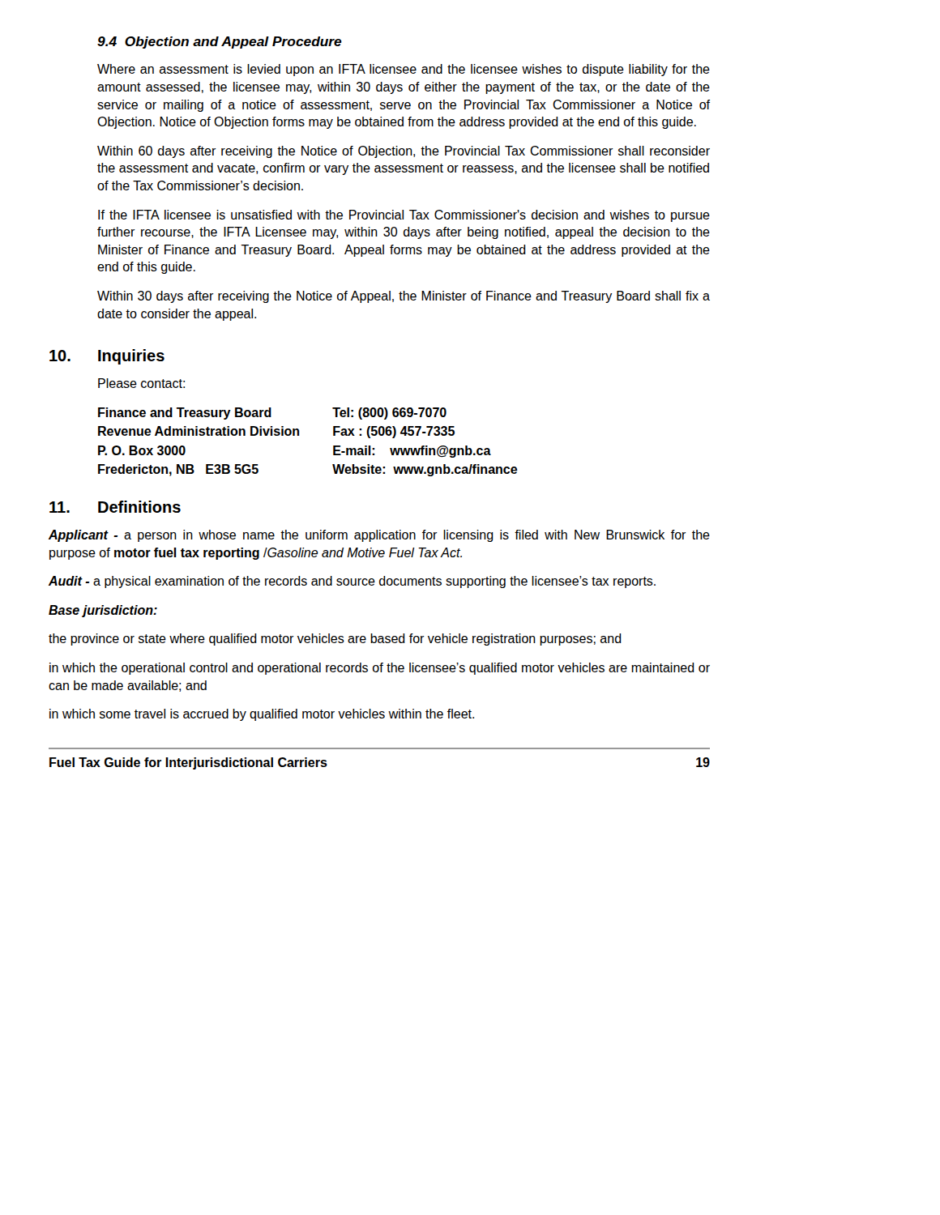9.4 Objection and Appeal Procedure
Where an assessment is levied upon an IFTA licensee and the licensee wishes to dispute liability for the amount assessed, the licensee may, within 30 days of either the payment of the tax, or the date of the service or mailing of a notice of assessment, serve on the Provincial Tax Commissioner a Notice of Objection. Notice of Objection forms may be obtained from the address provided at the end of this guide.
Within 60 days after receiving the Notice of Objection, the Provincial Tax Commissioner shall reconsider the assessment and vacate, confirm or vary the assessment or reassess, and the licensee shall be notified of the Tax Commissioner’s decision.
If the IFTA licensee is unsatisfied with the Provincial Tax Commissioner's decision and wishes to pursue further recourse, the IFTA Licensee may, within 30 days after being notified, appeal the decision to the Minister of Finance and Treasury Board. Appeal forms may be obtained at the address provided at the end of this guide.
Within 30 days after receiving the Notice of Appeal, the Minister of Finance and Treasury Board shall fix a date to consider the appeal.
10. Inquiries
Please contact:
| Finance and Treasury Board | Tel: (800) 669-7070 |
| Revenue Administration Division | Fax : (506) 457-7335 |
| P. O. Box 3000 | E-mail: wwwfin@gnb.ca |
| Fredericton, NB E3B 5G5 | Website: www.gnb.ca/finance |
11. Definitions
Applicant - a person in whose name the uniform application for licensing is filed with New Brunswick for the purpose of motor fuel tax reporting /Gasoline and Motive Fuel Tax Act.
Audit - a physical examination of the records and source documents supporting the licensee’s tax reports.
Base jurisdiction:
the province or state where qualified motor vehicles are based for vehicle registration purposes; and
in which the operational control and operational records of the licensee’s qualified motor vehicles are maintained or can be made available; and
in which some travel is accrued by qualified motor vehicles within the fleet.
Fuel Tax Guide for Interjurisdictional Carriers 19